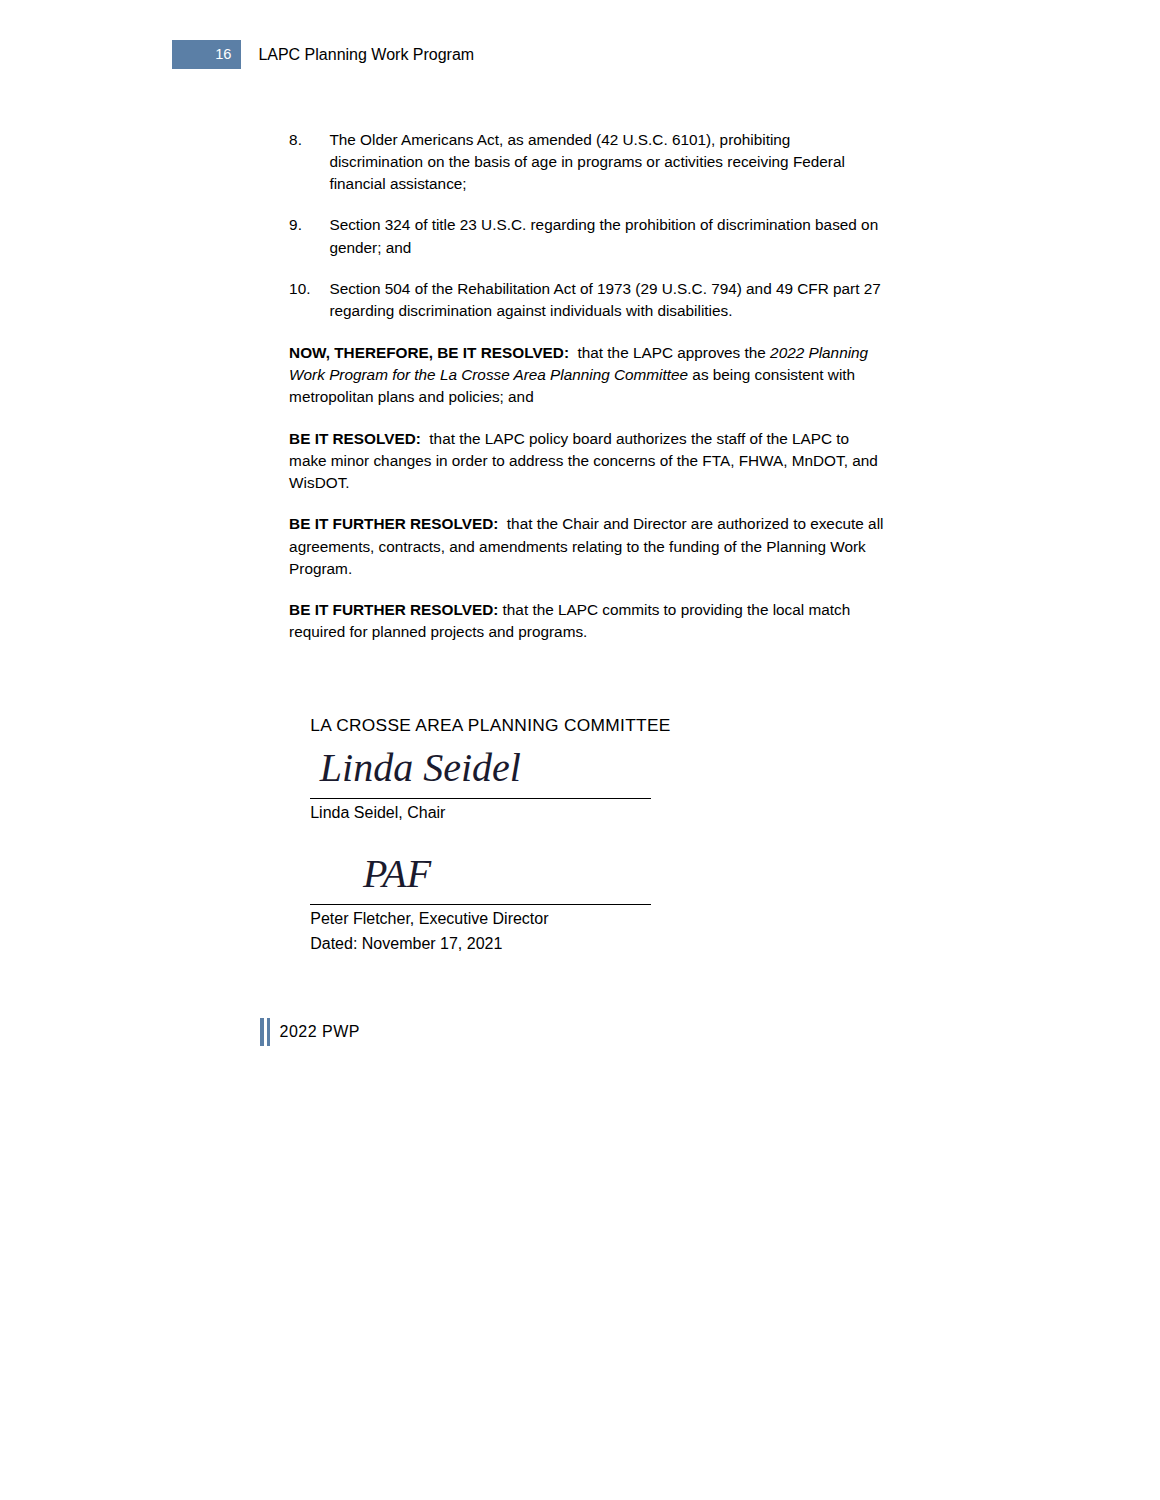16
LAPC Planning Work Program
8. The Older Americans Act, as amended (42 U.S.C. 6101), prohibiting discrimination on the basis of age in programs or activities receiving Federal financial assistance;
9. Section 324 of title 23 U.S.C. regarding the prohibition of discrimination based on gender; and
10. Section 504 of the Rehabilitation Act of 1973 (29 U.S.C. 794) and 49 CFR part 27 regarding discrimination against individuals with disabilities.
NOW, THEREFORE, BE IT RESOLVED: that the LAPC approves the 2022 Planning Work Program for the La Crosse Area Planning Committee as being consistent with metropolitan plans and policies; and
BE IT RESOLVED: that the LAPC policy board authorizes the staff of the LAPC to make minor changes in order to address the concerns of the FTA, FHWA, MnDOT, and WisDOT.
BE IT FURTHER RESOLVED: that the Chair and Director are authorized to execute all agreements, contracts, and amendments relating to the funding of the Planning Work Program.
BE IT FURTHER RESOLVED: that the LAPC commits to providing the local match required for planned projects and programs.
LA CROSSE AREA PLANNING COMMITTEE
Linda Seidel
Linda Seidel, Chair
PAF
Peter Fletcher, Executive Director
Dated: November 17, 2021
2022 PWP